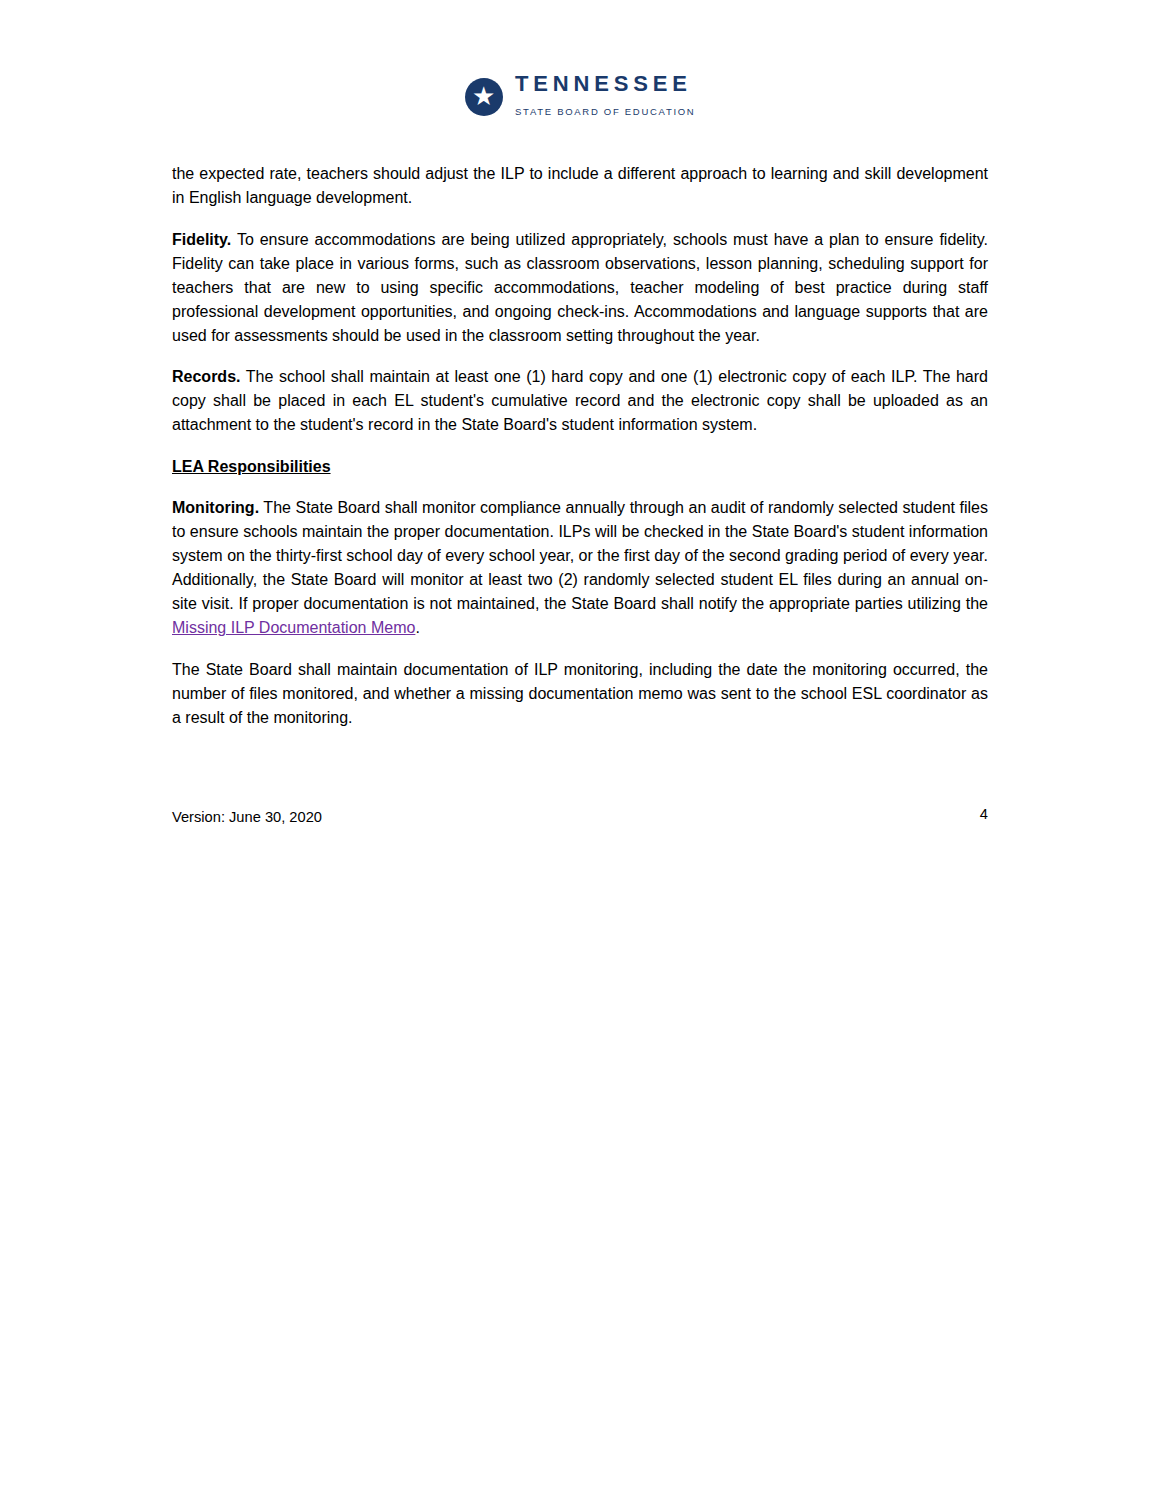TENNESSEE
STATE BOARD OF EDUCATION
the expected rate, teachers should adjust the ILP to include a different approach to learning and skill development in English language development.
Fidelity. To ensure accommodations are being utilized appropriately, schools must have a plan to ensure fidelity. Fidelity can take place in various forms, such as classroom observations, lesson planning, scheduling support for teachers that are new to using specific accommodations, teacher modeling of best practice during staff professional development opportunities, and ongoing check-ins. Accommodations and language supports that are used for assessments should be used in the classroom setting throughout the year.
Records. The school shall maintain at least one (1) hard copy and one (1) electronic copy of each ILP. The hard copy shall be placed in each EL student's cumulative record and the electronic copy shall be uploaded as an attachment to the student's record in the State Board's student information system.
LEA Responsibilities
Monitoring. The State Board shall monitor compliance annually through an audit of randomly selected student files to ensure schools maintain the proper documentation. ILPs will be checked in the State Board's student information system on the thirty-first school day of every school year, or the first day of the second grading period of every year. Additionally, the State Board will monitor at least two (2) randomly selected student EL files during an annual on-site visit. If proper documentation is not maintained, the State Board shall notify the appropriate parties utilizing the Missing ILP Documentation Memo.
The State Board shall maintain documentation of ILP monitoring, including the date the monitoring occurred, the number of files monitored, and whether a missing documentation memo was sent to the school ESL coordinator as a result of the monitoring.
Version: June 30, 2020
4